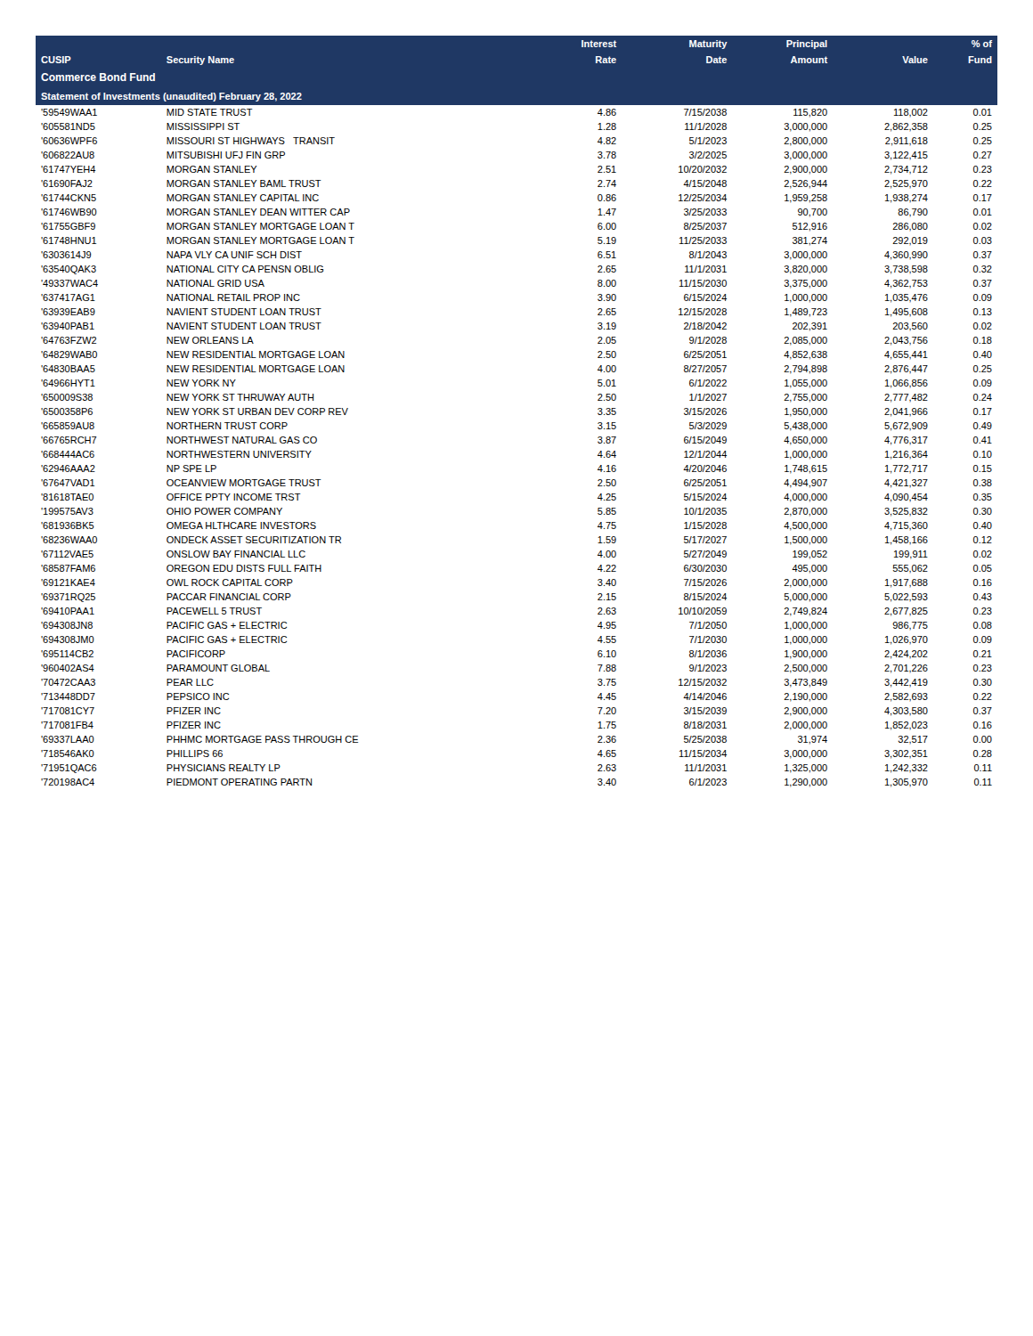| Commerce Bond Fund |
| Statement of Investments (unaudited) February 28, 2022 |
| | | Interest | Maturity | Principal | | % of |
| CUSIP | Security Name | Rate | Date | Amount | Value | Fund |
| '59549WAA1 | MID STATE TRUST | 4.86 | 7/15/2038 | 115,820 | 118,002 | 0.01 |
| '605581ND5 | MISSISSIPPI ST | 1.28 | 11/1/2028 | 3,000,000 | 2,862,358 | 0.25 |
| '60636WPF6 | MISSOURI ST HIGHWAYS TRANSIT | 4.82 | 5/1/2023 | 2,800,000 | 2,911,618 | 0.25 |
| '606822AU8 | MITSUBISHI UFJ FIN GRP | 3.78 | 3/2/2025 | 3,000,000 | 3,122,415 | 0.27 |
| '61747YEH4 | MORGAN STANLEY | 2.51 | 10/20/2032 | 2,900,000 | 2,734,712 | 0.23 |
| '61690FAJ2 | MORGAN STANLEY BAML TRUST | 2.74 | 4/15/2048 | 2,526,944 | 2,525,970 | 0.22 |
| '61744CKN5 | MORGAN STANLEY CAPITAL INC | 0.86 | 12/25/2034 | 1,959,258 | 1,938,274 | 0.17 |
| '61746WB90 | MORGAN STANLEY DEAN WITTER CAP | 1.47 | 3/25/2033 | 90,700 | 86,790 | 0.01 |
| '61755GBF9 | MORGAN STANLEY MORTGAGE LOAN T | 6.00 | 8/25/2037 | 512,916 | 286,080 | 0.02 |
| '61748HNU1 | MORGAN STANLEY MORTGAGE LOAN T | 5.19 | 11/25/2033 | 381,274 | 292,019 | 0.03 |
| '6303614J9 | NAPA VLY CA UNIF SCH DIST | 6.51 | 8/1/2043 | 3,000,000 | 4,360,990 | 0.37 |
| '63540QAK3 | NATIONAL CITY CA PENSN OBLIG | 2.65 | 11/1/2031 | 3,820,000 | 3,738,598 | 0.32 |
| '49337WAC4 | NATIONAL GRID USA | 8.00 | 11/15/2030 | 3,375,000 | 4,362,753 | 0.37 |
| '637417AG1 | NATIONAL RETAIL PROP INC | 3.90 | 6/15/2024 | 1,000,000 | 1,035,476 | 0.09 |
| '63939EAB9 | NAVIENT STUDENT LOAN TRUST | 2.65 | 12/15/2028 | 1,489,723 | 1,495,608 | 0.13 |
| '63940PAB1 | NAVIENT STUDENT LOAN TRUST | 3.19 | 2/18/2042 | 202,391 | 203,560 | 0.02 |
| '64763FZW2 | NEW ORLEANS LA | 2.05 | 9/1/2028 | 2,085,000 | 2,043,756 | 0.18 |
| '64829WAB0 | NEW RESIDENTIAL MORTGAGE LOAN | 2.50 | 6/25/2051 | 4,852,638 | 4,655,441 | 0.40 |
| '64830BAA5 | NEW RESIDENTIAL MORTGAGE LOAN | 4.00 | 8/27/2057 | 2,794,898 | 2,876,447 | 0.25 |
| '64966HYT1 | NEW YORK NY | 5.01 | 6/1/2022 | 1,055,000 | 1,066,856 | 0.09 |
| '650009S38 | NEW YORK ST THRUWAY AUTH | 2.50 | 1/1/2027 | 2,755,000 | 2,777,482 | 0.24 |
| '6500358P6 | NEW YORK ST URBAN DEV CORP REV | 3.35 | 3/15/2026 | 1,950,000 | 2,041,966 | 0.17 |
| '665859AU8 | NORTHERN TRUST CORP | 3.15 | 5/3/2029 | 5,438,000 | 5,672,909 | 0.49 |
| '66765RCH7 | NORTHWEST NATURAL GAS CO | 3.87 | 6/15/2049 | 4,650,000 | 4,776,317 | 0.41 |
| '668444AC6 | NORTHWESTERN UNIVERSITY | 4.64 | 12/1/2044 | 1,000,000 | 1,216,364 | 0.10 |
| '62946AAA2 | NP SPE LP | 4.16 | 4/20/2046 | 1,748,615 | 1,772,717 | 0.15 |
| '67647VAD1 | OCEANVIEW MORTGAGE TRUST | 2.50 | 6/25/2051 | 4,494,907 | 4,421,327 | 0.38 |
| '81618TAE0 | OFFICE PPTY INCOME TRST | 4.25 | 5/15/2024 | 4,000,000 | 4,090,454 | 0.35 |
| '199575AV3 | OHIO POWER COMPANY | 5.85 | 10/1/2035 | 2,870,000 | 3,525,832 | 0.30 |
| '681936BK5 | OMEGA HLTHCARE INVESTORS | 4.75 | 1/15/2028 | 4,500,000 | 4,715,360 | 0.40 |
| '68236WAA0 | ONDECK ASSET SECURITIZATION TR | 1.59 | 5/17/2027 | 1,500,000 | 1,458,166 | 0.12 |
| '67112VAE5 | ONSLOW BAY FINANCIAL LLC | 4.00 | 5/27/2049 | 199,052 | 199,911 | 0.02 |
| '68587FAM6 | OREGON EDU DISTS FULL FAITH | 4.22 | 6/30/2030 | 495,000 | 555,062 | 0.05 |
| '69121KAE4 | OWL ROCK CAPITAL CORP | 3.40 | 7/15/2026 | 2,000,000 | 1,917,688 | 0.16 |
| '69371RQ25 | PACCAR FINANCIAL CORP | 2.15 | 8/15/2024 | 5,000,000 | 5,022,593 | 0.43 |
| '69410PAA1 | PACEWELL 5 TRUST | 2.63 | 10/10/2059 | 2,749,824 | 2,677,825 | 0.23 |
| '694308JN8 | PACIFIC GAS + ELECTRIC | 4.95 | 7/1/2050 | 1,000,000 | 986,775 | 0.08 |
| '694308JM0 | PACIFIC GAS + ELECTRIC | 4.55 | 7/1/2030 | 1,000,000 | 1,026,970 | 0.09 |
| '695114CB2 | PACIFICORP | 6.10 | 8/1/2036 | 1,900,000 | 2,424,202 | 0.21 |
| '960402AS4 | PARAMOUNT GLOBAL | 7.88 | 9/1/2023 | 2,500,000 | 2,701,226 | 0.23 |
| '70472CAA3 | PEAR LLC | 3.75 | 12/15/2032 | 3,473,849 | 3,442,419 | 0.30 |
| '713448DD7 | PEPSICO INC | 4.45 | 4/14/2046 | 2,190,000 | 2,582,693 | 0.22 |
| '717081CY7 | PFIZER INC | 7.20 | 3/15/2039 | 2,900,000 | 4,303,580 | 0.37 |
| '717081FB4 | PFIZER INC | 1.75 | 8/18/2031 | 2,000,000 | 1,852,023 | 0.16 |
| '69337LAA0 | PHHMC MORTGAGE PASS THROUGH CE | 2.36 | 5/25/2038 | 31,974 | 32,517 | 0.00 |
| '718546AK0 | PHILLIPS 66 | 4.65 | 11/15/2034 | 3,000,000 | 3,302,351 | 0.28 |
| '71951QAC6 | PHYSICIANS REALTY LP | 2.63 | 11/1/2031 | 1,325,000 | 1,242,332 | 0.11 |
| '720198AC4 | PIEDMONT OPERATING PARTN | 3.40 | 6/1/2023 | 1,290,000 | 1,305,970 | 0.11 |